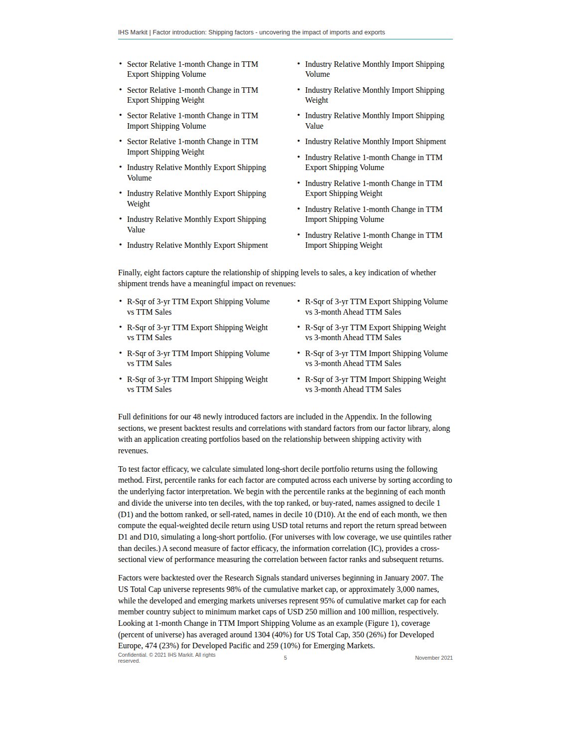IHS Markit | Factor introduction: Shipping factors - uncovering the impact of imports and exports
Sector Relative 1-month Change in TTM Export Shipping Volume
Sector Relative 1-month Change in TTM Export Shipping Weight
Sector Relative 1-month Change in TTM Import Shipping Volume
Sector Relative 1-month Change in TTM Import Shipping Weight
Industry Relative Monthly Export Shipping Volume
Industry Relative Monthly Export Shipping Weight
Industry Relative Monthly Export Shipping Value
Industry Relative Monthly Export Shipment
Industry Relative Monthly Import Shipping Volume
Industry Relative Monthly Import Shipping Weight
Industry Relative Monthly Import Shipping Value
Industry Relative Monthly Import Shipment
Industry Relative 1-month Change in TTM Export Shipping Volume
Industry Relative 1-month Change in TTM Export Shipping Weight
Industry Relative 1-month Change in TTM Import Shipping Volume
Industry Relative 1-month Change in TTM Import Shipping Weight
Finally, eight factors capture the relationship of shipping levels to sales, a key indication of whether shipment trends have a meaningful impact on revenues:
R-Sqr of 3-yr TTM Export Shipping Volume vs TTM Sales
R-Sqr of 3-yr TTM Export Shipping Weight vs TTM Sales
R-Sqr of 3-yr TTM Import Shipping Volume vs TTM Sales
R-Sqr of 3-yr TTM Import Shipping Weight vs TTM Sales
R-Sqr of 3-yr TTM Export Shipping Volume vs 3-month Ahead TTM Sales
R-Sqr of 3-yr TTM Export Shipping Weight vs 3-month Ahead TTM Sales
R-Sqr of 3-yr TTM Import Shipping Volume vs 3-month Ahead TTM Sales
R-Sqr of 3-yr TTM Import Shipping Weight vs 3-month Ahead TTM Sales
Full definitions for our 48 newly introduced factors are included in the Appendix. In the following sections, we present backtest results and correlations with standard factors from our factor library, along with an application creating portfolios based on the relationship between shipping activity with revenues.
To test factor efficacy, we calculate simulated long-short decile portfolio returns using the following method. First, percentile ranks for each factor are computed across each universe by sorting according to the underlying factor interpretation. We begin with the percentile ranks at the beginning of each month and divide the universe into ten deciles, with the top ranked, or buy-rated, names assigned to decile 1 (D1) and the bottom ranked, or sell-rated, names in decile 10 (D10). At the end of each month, we then compute the equal-weighted decile return using USD total returns and report the return spread between D1 and D10, simulating a long-short portfolio. (For universes with low coverage, we use quintiles rather than deciles.) A second measure of factor efficacy, the information correlation (IC), provides a cross-sectional view of performance measuring the correlation between factor ranks and subsequent returns.
Factors were backtested over the Research Signals standard universes beginning in January 2007. The US Total Cap universe represents 98% of the cumulative market cap, or approximately 3,000 names, while the developed and emerging markets universes represent 95% of cumulative market cap for each member country subject to minimum market caps of USD 250 million and 100 million, respectively. Looking at 1-month Change in TTM Import Shipping Volume as an example (Figure 1), coverage (percent of universe) has averaged around 1304 (40%) for US Total Cap, 350 (26%) for Developed Europe, 474 (23%) for Developed Pacific and 259 (10%) for Emerging Markets.
Confidential. © 2021 IHS Markit. All rights reserved.
5
November 2021